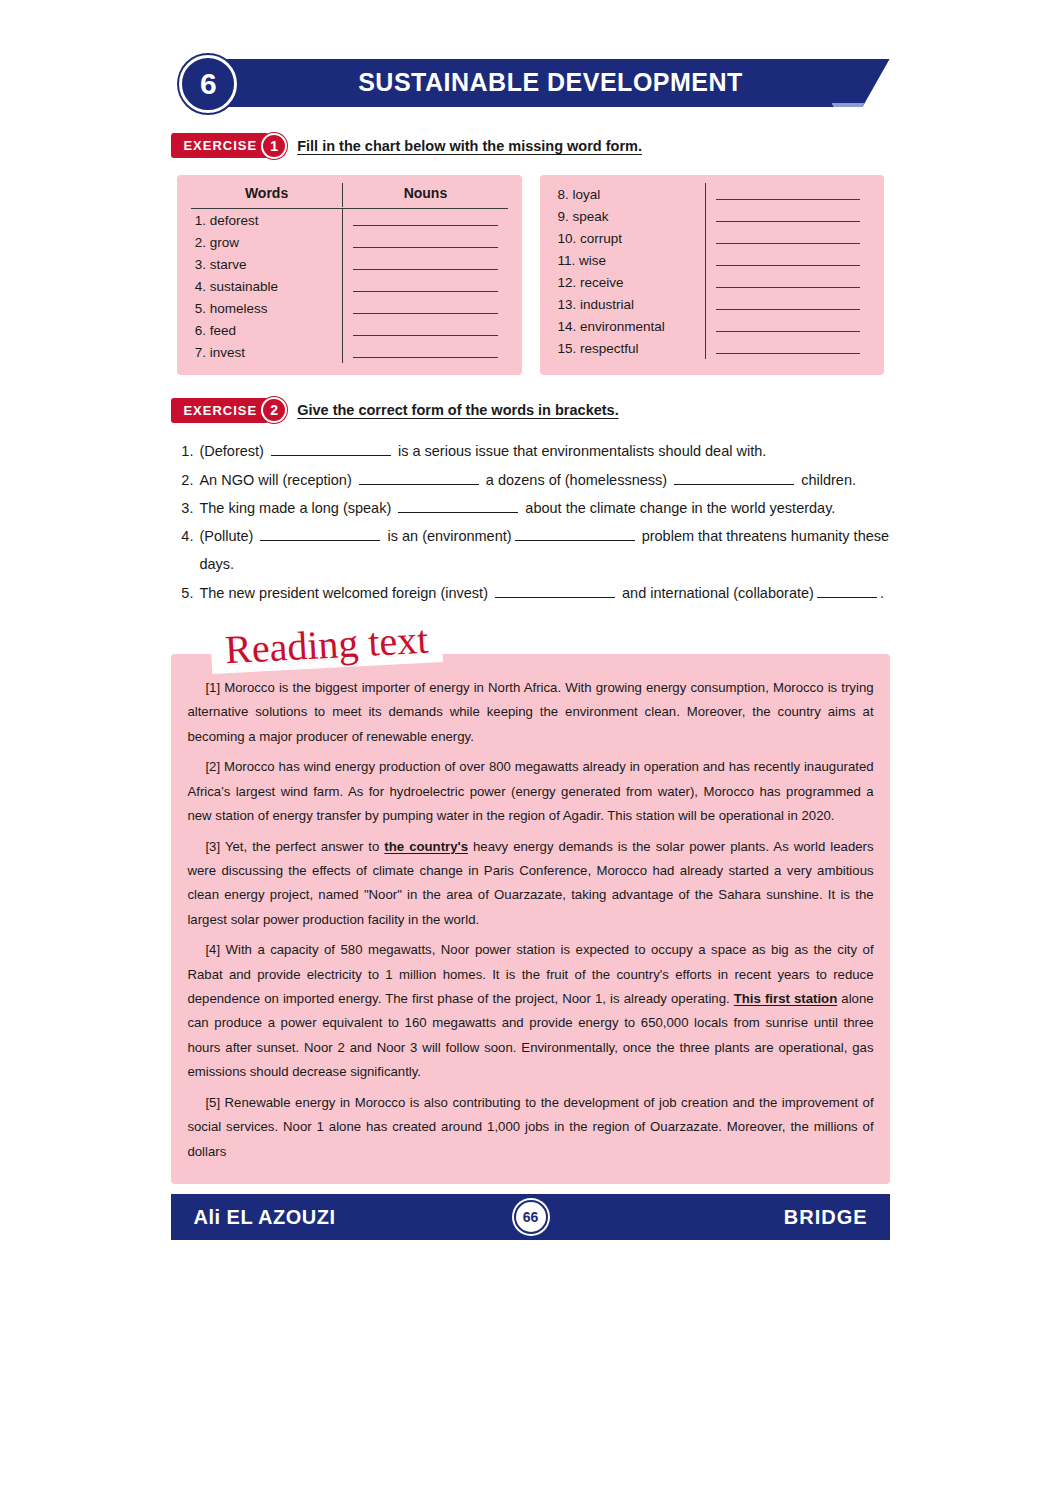6
SUSTAINABLE DEVELOPMENT
EXERCISE 1 Fill in the chart below with the missing word form.
| Words | Nouns |
| --- | --- |
| 1. deforest | |
| 2. grow | |
| 3. starve | |
| 4. sustainable | |
| 5. homeless | |
| 6. feed | |
| 7. invest | |
| 8. loyal | |
| 9. speak | |
| 10. corrupt | |
| 11. wise | |
| 12. receive | |
| 13. industrial | |
| 14. environmental | |
| 15. respectful | |
EXERCISE 2 Give the correct form of the words in brackets.
(Deforest) is a serious issue that environmentalists should deal with.
An NGO will (reception) a dozens of (homelessness) children.
The king made a long (speak) about the climate change in the world yesterday.
(Pollute) is an (environment) problem that threatens humanity these days.
The new president welcomed foreign (invest) and international (collaborate) .
Reading text
[1] Morocco is the biggest importer of energy in North Africa. With growing energy consumption, Morocco is trying alternative solutions to meet its demands while keeping the environment clean. Moreover, the country aims at becoming a major producer of renewable energy.
[2] Morocco has wind energy production of over 800 megawatts already in operation and has recently inaugurated Africa's largest wind farm. As for hydroelectric power (energy generated from water), Morocco has programmed a new station of energy transfer by pumping water in the region of Agadir. This station will be operational in 2020.
[3] Yet, the perfect answer to the country's heavy energy demands is the solar power plants. As world leaders were discussing the effects of climate change in Paris Conference, Morocco had already started a very ambitious clean energy project, named "Noor" in the area of Ouarzazate, taking advantage of the Sahara sunshine. It is the largest solar power production facility in the world.
[4] With a capacity of 580 megawatts, Noor power station is expected to occupy a space as big as the city of Rabat and provide electricity to 1 million homes. It is the fruit of the country's efforts in recent years to reduce dependence on imported energy. The first phase of the project, Noor 1, is already operating. This first station alone can produce a power equivalent to 160 megawatts and provide energy to 650,000 locals from sunrise until three hours after sunset. Noor 2 and Noor 3 will follow soon. Environmentally, once the three plants are operational, gas emissions should decrease significantly.
[5] Renewable energy in Morocco is also contributing to the development of job creation and the improvement of social services. Noor 1 alone has created around 1,000 jobs in the region of Ouarzazate. Moreover, the millions of dollars
Ali EL AZOUZI 66 BRIDGE